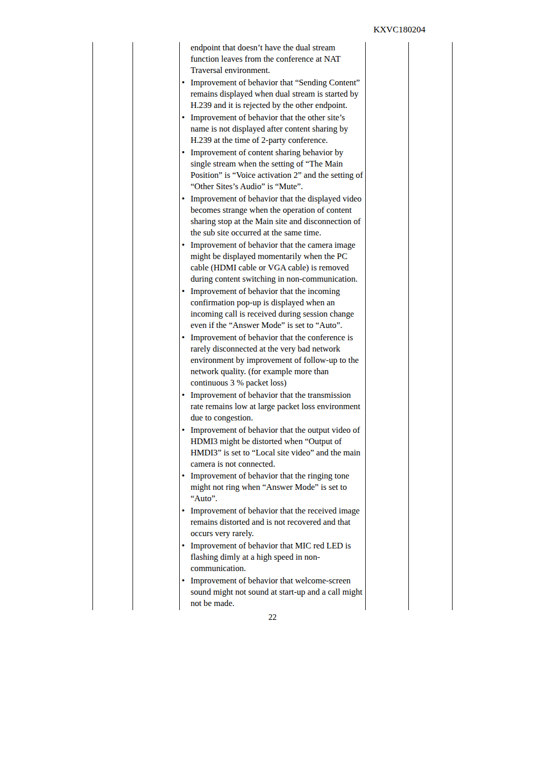KXVC180204
| | | endpoint that doesn’t have the dual stream function leaves from the conference at NAT Traversal environment. Improvement of behavior that “Sending Content” remains displayed when dual stream is started by H.239 and it is rejected by the other endpoint. Improvement of behavior that the other site’s name is not displayed after content sharing by H.239 at the time of 2-party conference. Improvement of content sharing behavior by single stream when the setting of “The Main Position” is “Voice activation 2” and the setting of “Other Sites’s Audio” is “Mute”. Improvement of behavior that the displayed video becomes strange when the operation of content sharing stop at the Main site and disconnection of the sub site occurred at the same time. Improvement of behavior that the camera image might be displayed momentarily when the PC cable (HDMI cable or VGA cable) is removed during content switching in non-communication. Improvement of behavior that the incoming confirmation pop-up is displayed when an incoming call is received during session change even if the “Answer Mode” is set to “Auto”. Improvement of behavior that the conference is rarely disconnected at the very bad network environment by improvement of follow-up to the network quality. (for example more than continuous 3 % packet loss) Improvement of behavior that the transmission rate remains low at large packet loss environment due to congestion. Improvement of behavior that the output video of HDMI3 might be distorted when “Output of HMDI3” is set to “Local site video” and the main camera is not connected. Improvement of behavior that the ringing tone might not ring when “Answer Mode” is set to “Auto”. Improvement of behavior that the received image remains distorted and is not recovered and that occurs very rarely. Improvement of behavior that MIC red LED is flashing dimly at a high speed in non-communication. Improvement of behavior that welcome-screen sound might not sound at start-up and a call might not be made. | | |
22